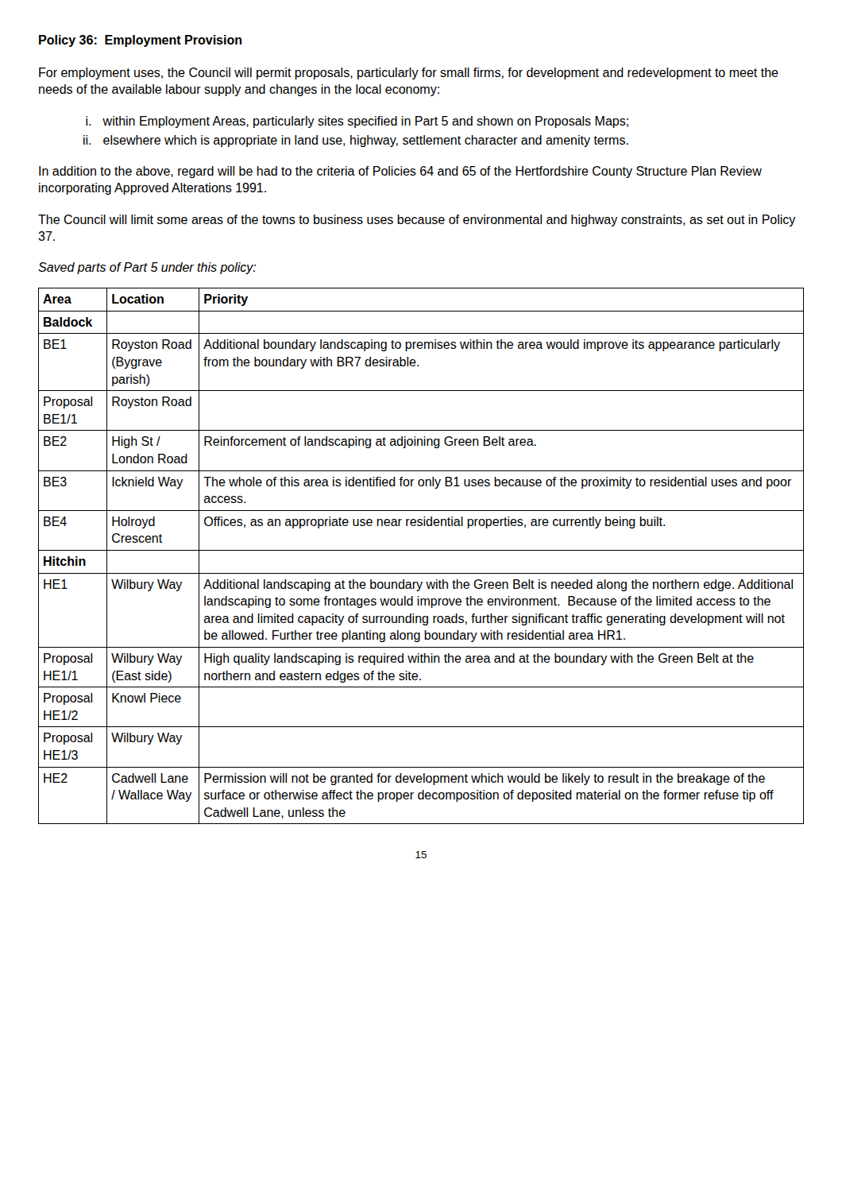Policy 36: Employment Provision
For employment uses, the Council will permit proposals, particularly for small firms, for development and redevelopment to meet the needs of the available labour supply and changes in the local economy:
within Employment Areas, particularly sites specified in Part 5 and shown on Proposals Maps;
elsewhere which is appropriate in land use, highway, settlement character and amenity terms.
In addition to the above, regard will be had to the criteria of Policies 64 and 65 of the Hertfordshire County Structure Plan Review incorporating Approved Alterations 1991.
The Council will limit some areas of the towns to business uses because of environmental and highway constraints, as set out in Policy 37.
Saved parts of Part 5 under this policy:
| Area | Location | Priority |
| --- | --- | --- |
| Baldock | | |
| BE1 | Royston Road (Bygrave parish) | Additional boundary landscaping to premises within the area would improve its appearance particularly from the boundary with BR7 desirable. |
| Proposal BE1/1 | Royston Road | |
| BE2 | High St / London Road | Reinforcement of landscaping at adjoining Green Belt area. |
| BE3 | Icknield Way | The whole of this area is identified for only B1 uses because of the proximity to residential uses and poor access. |
| BE4 | Holroyd Crescent | Offices, as an appropriate use near residential properties, are currently being built. |
| Hitchin | | |
| HE1 | Wilbury Way | Additional landscaping at the boundary with the Green Belt is needed along the northern edge. Additional landscaping to some frontages would improve the environment. Because of the limited access to the area and limited capacity of surrounding roads, further significant traffic generating development will not be allowed. Further tree planting along boundary with residential area HR1. |
| Proposal HE1/1 | Wilbury Way (East side) | High quality landscaping is required within the area and at the boundary with the Green Belt at the northern and eastern edges of the site. |
| Proposal HE1/2 | Knowl Piece | |
| Proposal HE1/3 | Wilbury Way | |
| HE2 | Cadwell Lane / Wallace Way | Permission will not be granted for development which would be likely to result in the breakage of the surface or otherwise affect the proper decomposition of deposited material on the former refuse tip off Cadwell Lane, unless the |
15